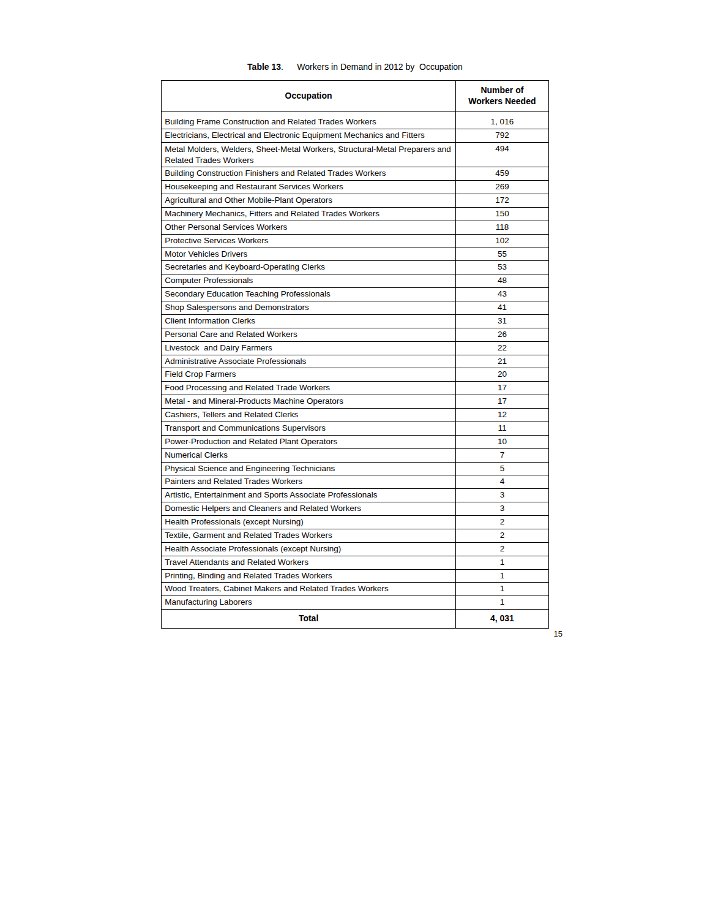Table 13. Workers in Demand in 2012 by Occupation
| Occupation | Number of Workers Needed |
| --- | --- |
| Building Frame Construction and Related Trades Workers | 1, 016 |
| Electricians, Electrical and Electronic Equipment Mechanics and Fitters | 792 |
| Metal Molders, Welders, Sheet-Metal Workers, Structural-Metal Preparers and Related Trades Workers | 494 |
| Building Construction Finishers and Related Trades Workers | 459 |
| Housekeeping and Restaurant Services Workers | 269 |
| Agricultural and Other Mobile-Plant Operators | 172 |
| Machinery Mechanics, Fitters and Related Trades Workers | 150 |
| Other Personal Services Workers | 118 |
| Protective Services Workers | 102 |
| Motor Vehicles Drivers | 55 |
| Secretaries and Keyboard-Operating Clerks | 53 |
| Computer Professionals | 48 |
| Secondary Education Teaching Professionals | 43 |
| Shop Salespersons and Demonstrators | 41 |
| Client Information Clerks | 31 |
| Personal Care and Related Workers | 26 |
| Livestock and Dairy Farmers | 22 |
| Administrative Associate Professionals | 21 |
| Field Crop Farmers | 20 |
| Food Processing and Related Trade Workers | 17 |
| Metal - and Mineral-Products Machine Operators | 17 |
| Cashiers, Tellers and Related Clerks | 12 |
| Transport and Communications Supervisors | 11 |
| Power-Production and Related Plant Operators | 10 |
| Numerical Clerks | 7 |
| Physical Science and Engineering Technicians | 5 |
| Painters and Related Trades Workers | 4 |
| Artistic, Entertainment and Sports Associate Professionals | 3 |
| Domestic Helpers and Cleaners and Related Workers | 3 |
| Health Professionals (except Nursing) | 2 |
| Textile, Garment and Related Trades Workers | 2 |
| Health Associate Professionals (except Nursing) | 2 |
| Travel Attendants and Related Workers | 1 |
| Printing, Binding and Related Trades Workers | 1 |
| Wood Treaters, Cabinet Makers and Related Trades Workers | 1 |
| Manufacturing Laborers | 1 |
| Total | 4, 031 |
15